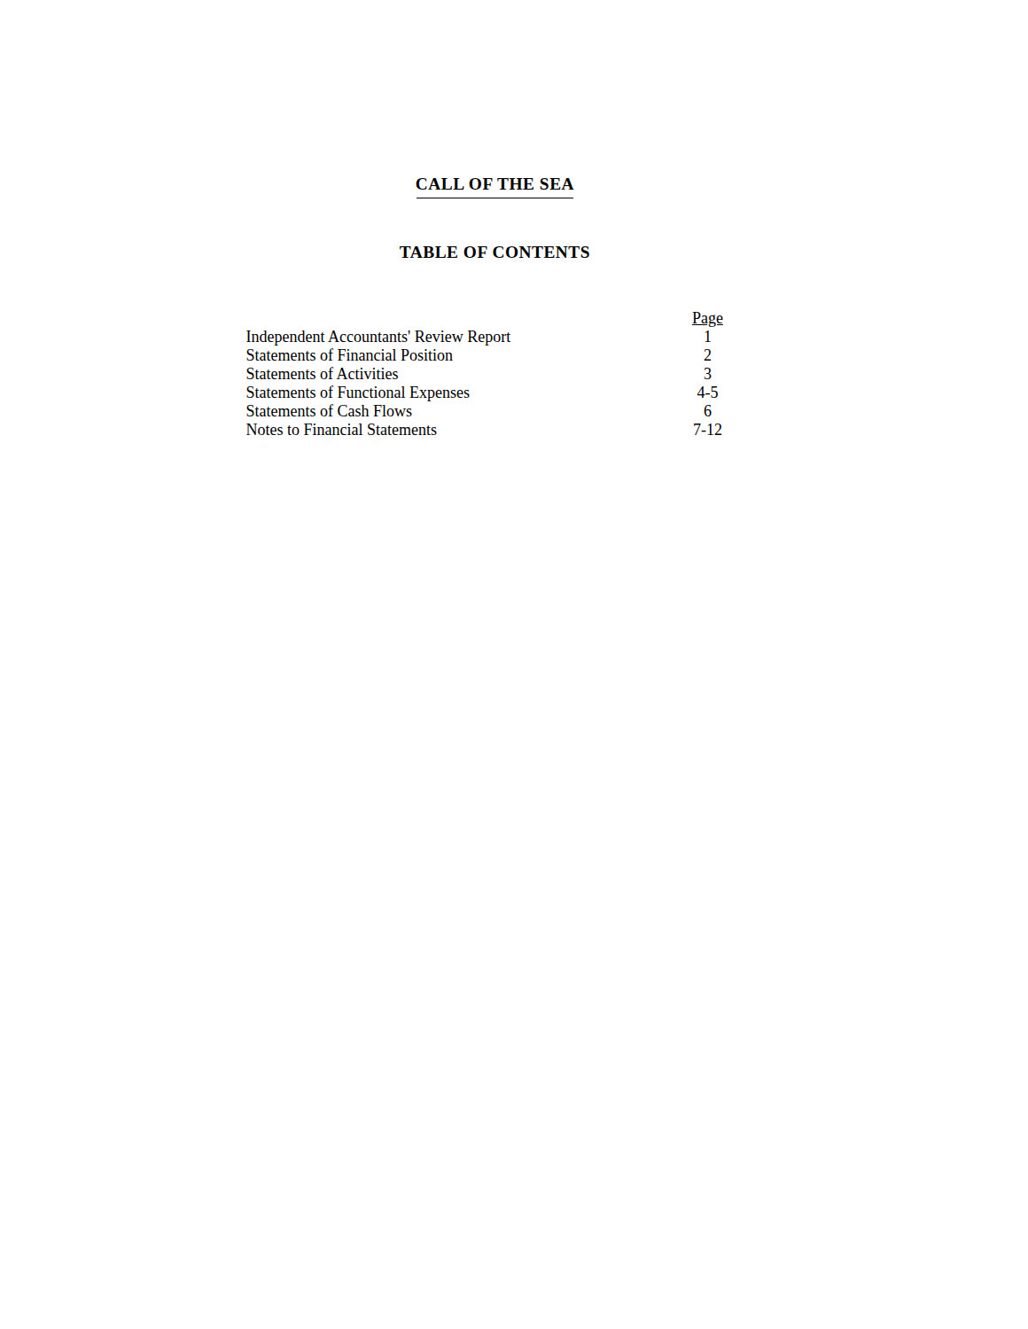CALL OF THE SEA
TABLE OF CONTENTS
| | Page |
| Independent Accountants' Review Report | 1 |
| Statements of Financial Position | 2 |
| Statements of Activities | 3 |
| Statements of Functional Expenses | 4-5 |
| Statements of Cash Flows | 6 |
| Notes to Financial Statements | 7-12 |